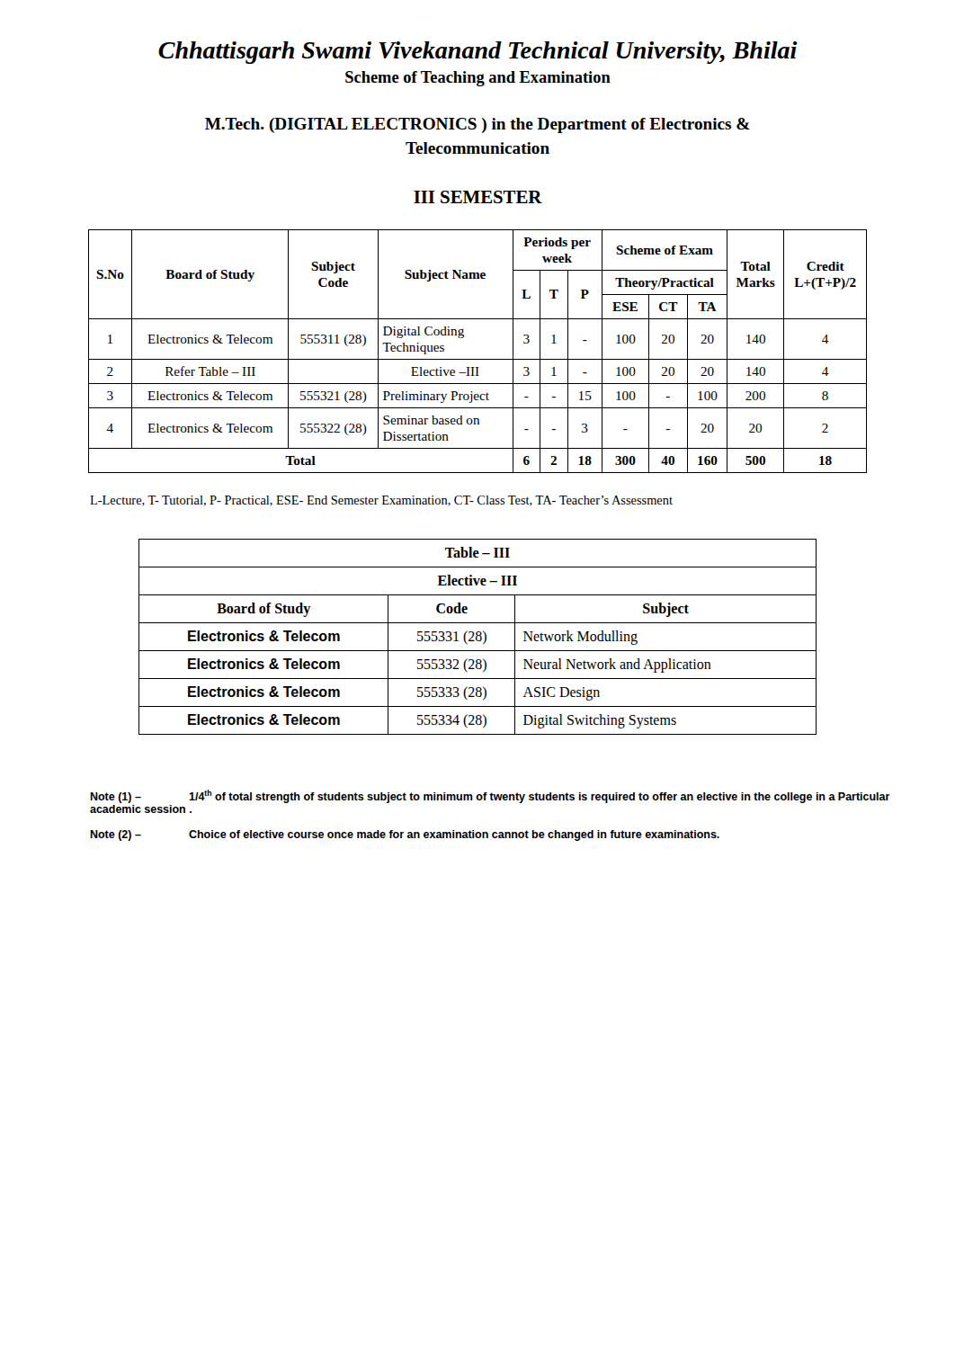Chhattisgarh Swami Vivekanand Technical University, Bhilai
Scheme of Teaching and Examination
M.Tech. (DIGITAL ELECTRONICS ) in the Department of Electronics &
Telecommunication
III SEMESTER
| S.No | Board of Study | Subject Code | Subject Name | Periods per week | Scheme of Exam | Total Marks | Credit L+(T+P)/2 |
| --- | --- | --- | --- | --- | --- | --- | --- |
| L | T | P | Theory/Practical |
| ESE | CT | TA |
| 1 | Electronics & Telecom | 555311 (28) | Digital Coding Techniques | 3 | 1 | - | 100 | 20 | 20 | 140 | 4 |
| 2 | Refer Table – III | | Elective –III | 3 | 1 | - | 100 | 20 | 20 | 140 | 4 |
| 3 | Electronics & Telecom | 555321 (28) | Preliminary Project | - | - | 15 | 100 | - | 100 | 200 | 8 |
| 4 | Electronics & Telecom | 555322 (28) | Seminar based on Dissertation | - | - | 3 | - | - | 20 | 20 | 2 |
| Total | 6 | 2 | 18 | 300 | 40 | 160 | 500 | 18 |
L-Lecture, T- Tutorial, P- Practical, ESE- End Semester Examination, CT- Class Test, TA- Teacher’s Assessment
| Table – III |
| --- |
| Elective – III |
| Board of Study | Code | Subject |
| Electronics & Telecom | 555331 (28) | Network Modulling |
| Electronics & Telecom | 555332 (28) | Neural Network and Application |
| Electronics & Telecom | 555333 (28) | ASIC Design |
| Electronics & Telecom | 555334 (28) | Digital Switching Systems |
Note (1) –1/4th of total strength of students subject to minimum of twenty students is required to offer an elective in the college in a Particular academic session .
Note (2) –Choice of elective course once made for an examination cannot be changed in future examinations.